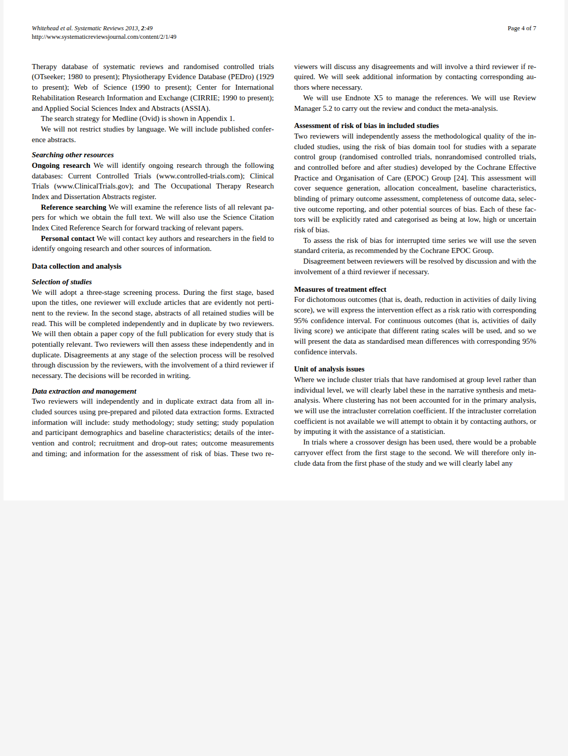Whitehead et al. Systematic Reviews 2013, 2:49
http://www.systematicreviewsjournal.com/content/2/1/49
Page 4 of 7
Therapy database of systematic reviews and randomised controlled trials (OTseeker; 1980 to present); Physiotherapy Evidence Database (PEDro) (1929 to present); Web of Science (1990 to present); Center for International Rehabilitation Research Information and Exchange (CIRRIE; 1990 to present); and Applied Social Sciences Index and Abstracts (ASSIA).
The search strategy for Medline (Ovid) is shown in Appendix 1.
We will not restrict studies by language. We will include published conference abstracts.
Searching other resources
Ongoing research We will identify ongoing research through the following databases: Current Controlled Trials (www.controlled-trials.com); Clinical Trials (www.ClinicalTrials.gov); and The Occupational Therapy Research Index and Dissertation Abstracts register.
Reference searching We will examine the reference lists of all relevant papers for which we obtain the full text. We will also use the Science Citation Index Cited Reference Search for forward tracking of relevant papers.
Personal contact We will contact key authors and researchers in the field to identify ongoing research and other sources of information.
Data collection and analysis
Selection of studies
We will adopt a three-stage screening process. During the first stage, based upon the titles, one reviewer will exclude articles that are evidently not pertinent to the review. In the second stage, abstracts of all retained studies will be read. This will be completed independently and in duplicate by two reviewers. We will then obtain a paper copy of the full publication for every study that is potentially relevant. Two reviewers will then assess these independently and in duplicate. Disagreements at any stage of the selection process will be resolved through discussion by the reviewers, with the involvement of a third reviewer if necessary. The decisions will be recorded in writing.
Data extraction and management
Two reviewers will independently and in duplicate extract data from all included sources using pre-prepared and piloted data extraction forms. Extracted information will include: study methodology; study setting; study population and participant demographics and baseline characteristics; details of the intervention and control; recruitment and drop-out rates; outcome measurements and timing; and information for the assessment of risk of bias. These two reviewers will discuss any disagreements and will involve a third reviewer if required. We will seek additional information by contacting corresponding authors where necessary.
We will use Endnote X5 to manage the references. We will use Review Manager 5.2 to carry out the review and conduct the meta-analysis.
Assessment of risk of bias in included studies
Two reviewers will independently assess the methodological quality of the included studies, using the risk of bias domain tool for studies with a separate control group (randomised controlled trials, nonrandomised controlled trials, and controlled before and after studies) developed by the Cochrane Effective Practice and Organisation of Care (EPOC) Group [24]. This assessment will cover sequence generation, allocation concealment, baseline characteristics, blinding of primary outcome assessment, completeness of outcome data, selective outcome reporting, and other potential sources of bias. Each of these factors will be explicitly rated and categorised as being at low, high or uncertain risk of bias.
To assess the risk of bias for interrupted time series we will use the seven standard criteria, as recommended by the Cochrane EPOC Group.
Disagreement between reviewers will be resolved by discussion and with the involvement of a third reviewer if necessary.
Measures of treatment effect
For dichotomous outcomes (that is, death, reduction in activities of daily living score), we will express the intervention effect as a risk ratio with corresponding 95% confidence interval. For continuous outcomes (that is, activities of daily living score) we anticipate that different rating scales will be used, and so we will present the data as standardised mean differences with corresponding 95% confidence intervals.
Unit of analysis issues
Where we include cluster trials that have randomised at group level rather than individual level, we will clearly label these in the narrative synthesis and meta-analysis. Where clustering has not been accounted for in the primary analysis, we will use the intracluster correlation coefficient. If the intracluster correlation coefficient is not available we will attempt to obtain it by contacting authors, or by imputing it with the assistance of a statistician.
In trials where a crossover design has been used, there would be a probable carryover effect from the first stage to the second. We will therefore only include data from the first phase of the study and we will clearly label any